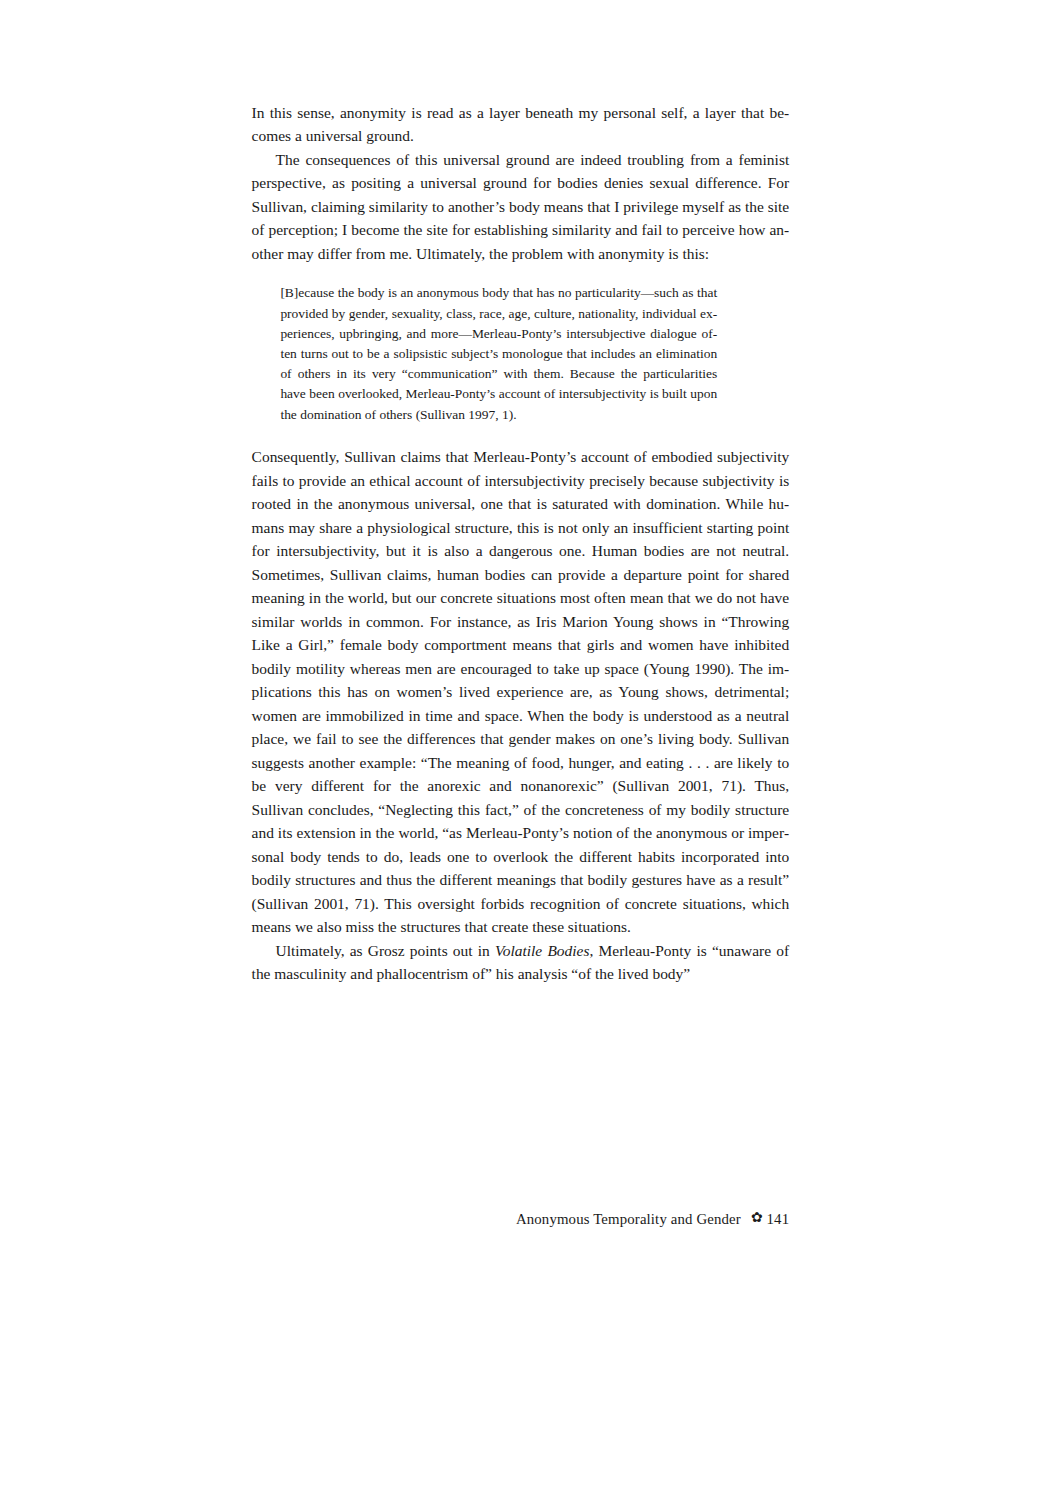In this sense, anonymity is read as a layer beneath my personal self, a layer that becomes a universal ground.
The consequences of this universal ground are indeed troubling from a feminist perspective, as positing a universal ground for bodies denies sexual difference. For Sullivan, claiming similarity to another’s body means that I privilege myself as the site of perception; I become the site for establishing similarity and fail to perceive how another may differ from me. Ultimately, the problem with anonymity is this:
[B]ecause the body is an anonymous body that has no particularity—such as that provided by gender, sexuality, class, race, age, culture, nationality, individual experiences, upbringing, and more—Merleau-Ponty’s intersubjective dialogue often turns out to be a solipsistic subject’s monologue that includes an elimination of others in its very “communication” with them. Because the particularities have been overlooked, Merleau-Ponty’s account of intersubjectivity is built upon the domination of others (Sullivan 1997, 1).
Consequently, Sullivan claims that Merleau-Ponty’s account of embodied subjectivity fails to provide an ethical account of intersubjectivity precisely because subjectivity is rooted in the anonymous universal, one that is saturated with domination. While humans may share a physiological structure, this is not only an insufficient starting point for intersubjectivity, but it is also a dangerous one. Human bodies are not neutral. Sometimes, Sullivan claims, human bodies can provide a departure point for shared meaning in the world, but our concrete situations most often mean that we do not have similar worlds in common. For instance, as Iris Marion Young shows in “Throwing Like a Girl,” female body comportment means that girls and women have inhibited bodily motility whereas men are encouraged to take up space (Young 1990). The implications this has on women’s lived experience are, as Young shows, detrimental; women are immobilized in time and space. When the body is understood as a neutral place, we fail to see the differences that gender makes on one’s living body. Sullivan suggests another example: “The meaning of food, hunger, and eating . . . are likely to be very different for the anorexic and nonanorexic” (Sullivan 2001, 71). Thus, Sullivan concludes, “Neglecting this fact,” of the concreteness of my bodily structure and its extension in the world, “as Merleau-Ponty’s notion of the anonymous or impersonal body tends to do, leads one to overlook the different habits incorporated into bodily structures and thus the different meanings that bodily gestures have as a result” (Sullivan 2001, 71). This oversight forbids recognition of concrete situations, which means we also miss the structures that create these situations.
Ultimately, as Grosz points out in Volatile Bodies, Merleau-Ponty is “unaware of the masculinity and phallocentrism of” his analysis “of the lived body”
Anonymous Temporality and Gender ✿141